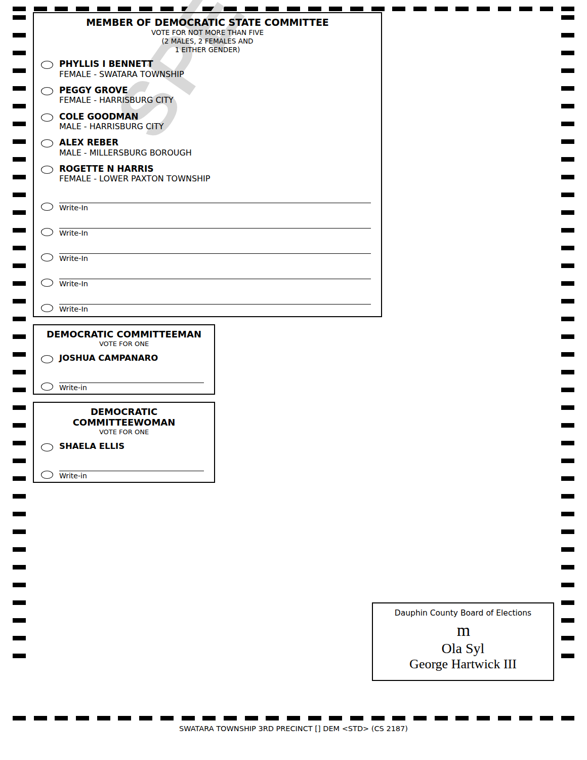SPECIMEN
MEMBER OF DEMOCRATIC STATE COMMITTEE
VOTE FOR NOT MORE THAN FIVE
(2 MALES, 2 FEMALES AND
1 EITHER GENDER)
PHYLLIS I BENNETT
FEMALE - SWATARA TOWNSHIP
PEGGY GROVE
FEMALE - HARRISBURG CITY
COLE GOODMAN
MALE - HARRISBURG CITY
ALEX REBER
MALE - MILLERSBURG BOROUGH
ROGETTE N HARRIS
FEMALE - LOWER PAXTON TOWNSHIP
Write-In
Write-In
Write-In
Write-In
Write-In
DEMOCRATIC COMMITTEEMAN
VOTE FOR ONE
JOSHUA CAMPANARO
Write-in
DEMOCRATIC
COMMITTEEWOMAN
VOTE FOR ONE
SHAELA ELLIS
Write-in
Dauphin County Board of Elections
m Ola Syl George Hartwick III
SWATARA TOWNSHIP 3RD PRECINCT [] DEM <STD> (CS 2187)